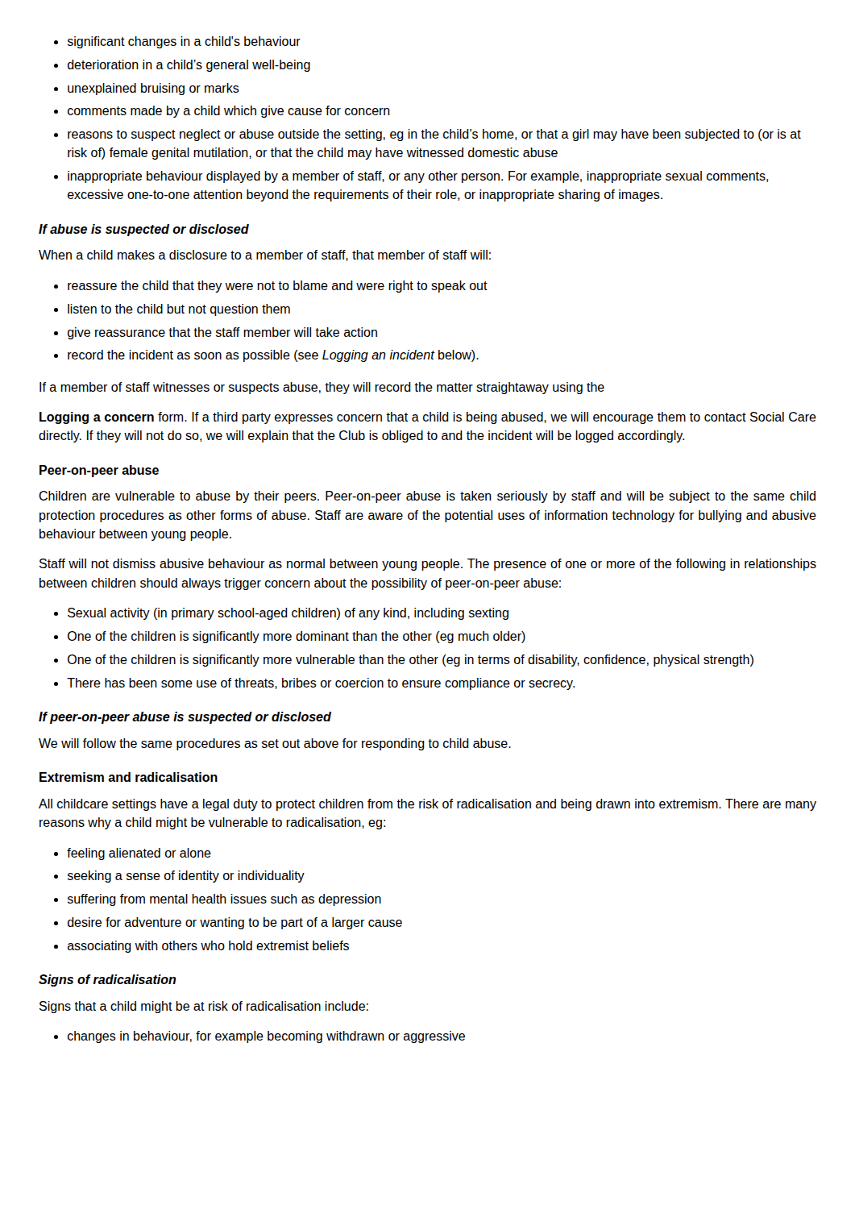significant changes in a child's behaviour
deterioration in a child’s general well-being
unexplained bruising or marks
comments made by a child which give cause for concern
reasons to suspect neglect or abuse outside the setting, eg in the child’s home, or that a girl may have been subjected to (or is at risk of) female genital mutilation, or that the child may have witnessed domestic abuse
inappropriate behaviour displayed by a member of staff, or any other person. For example, inappropriate sexual comments, excessive one-to-one attention beyond the requirements of their role, or inappropriate sharing of images.
If abuse is suspected or disclosed
When a child makes a disclosure to a member of staff, that member of staff will:
reassure the child that they were not to blame and were right to speak out
listen to the child but not question them
give reassurance that the staff member will take action
record the incident as soon as possible (see Logging an incident below).
If a member of staff witnesses or suspects abuse, they will record the matter straightaway using the
Logging a concern form. If a third party expresses concern that a child is being abused, we will encourage them to contact Social Care directly. If they will not do so, we will explain that the Club is obliged to and the incident will be logged accordingly.
Peer-on-peer abuse
Children are vulnerable to abuse by their peers. Peer-on-peer abuse is taken seriously by staff and will be subject to the same child protection procedures as other forms of abuse. Staff are aware of the potential uses of information technology for bullying and abusive behaviour between young people.
Staff will not dismiss abusive behaviour as normal between young people. The presence of one or more of the following in relationships between children should always trigger concern about the possibility of peer-on-peer abuse:
Sexual activity (in primary school-aged children) of any kind, including sexting
One of the children is significantly more dominant than the other (eg much older)
One of the children is significantly more vulnerable than the other (eg in terms of disability, confidence, physical strength)
There has been some use of threats, bribes or coercion to ensure compliance or secrecy.
If peer-on-peer abuse is suspected or disclosed
We will follow the same procedures as set out above for responding to child abuse.
Extremism and radicalisation
All childcare settings have a legal duty to protect children from the risk of radicalisation and being drawn into extremism. There are many reasons why a child might be vulnerable to radicalisation, eg:
feeling alienated or alone
seeking a sense of identity or individuality
suffering from mental health issues such as depression
desire for adventure or wanting to be part of a larger cause
associating with others who hold extremist beliefs
Signs of radicalisation
Signs that a child might be at risk of radicalisation include:
changes in behaviour, for example becoming withdrawn or aggressive